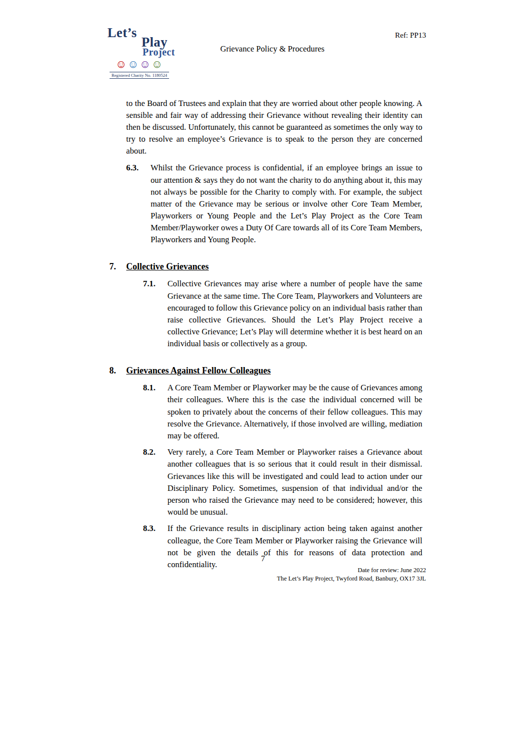Let’s Play Project
☺☺☺☺
Registered Charity No. 1180524
Ref: PP13
Grievance Policy & Procedures
to the Board of Trustees and explain that they are worried about other people knowing. A sensible and fair way of addressing their Grievance without revealing their identity can then be discussed. Unfortunately, this cannot be guaranteed as sometimes the only way to try to resolve an employee’s Grievance is to speak to the person they are concerned about.
6.3. Whilst the Grievance process is confidential, if an employee brings an issue to our attention & says they do not want the charity to do anything about it, this may not always be possible for the Charity to comply with. For example, the subject matter of the Grievance may be serious or involve other Core Team Member, Playworkers or Young People and the Let’s Play Project as the Core Team Member/Playworker owes a Duty Of Care towards all of its Core Team Members, Playworkers and Young People.
7. Collective Grievances
7.1. Collective Grievances may arise where a number of people have the same Grievance at the same time. The Core Team, Playworkers and Volunteers are encouraged to follow this Grievance policy on an individual basis rather than raise collective Grievances. Should the Let’s Play Project receive a collective Grievance; Let’s Play will determine whether it is best heard on an individual basis or collectively as a group.
8. Grievances Against Fellow Colleagues
8.1. A Core Team Member or Playworker may be the cause of Grievances among their colleagues. Where this is the case the individual concerned will be spoken to privately about the concerns of their fellow colleagues. This may resolve the Grievance. Alternatively, if those involved are willing, mediation may be offered.
8.2. Very rarely, a Core Team Member or Playworker raises a Grievance about another colleagues that is so serious that it could result in their dismissal. Grievances like this will be investigated and could lead to action under our Disciplinary Policy. Sometimes, suspension of that individual and/or the person who raised the Grievance may need to be considered; however, this would be unusual.
8.3. If the Grievance results in disciplinary action being taken against another colleague, the Core Team Member or Playworker raising the Grievance will not be given the details of this for reasons of data protection and confidentiality.
7
Date for review: June 2022
The Let’s Play Project, Twyford Road, Banbury, OX17 3JL